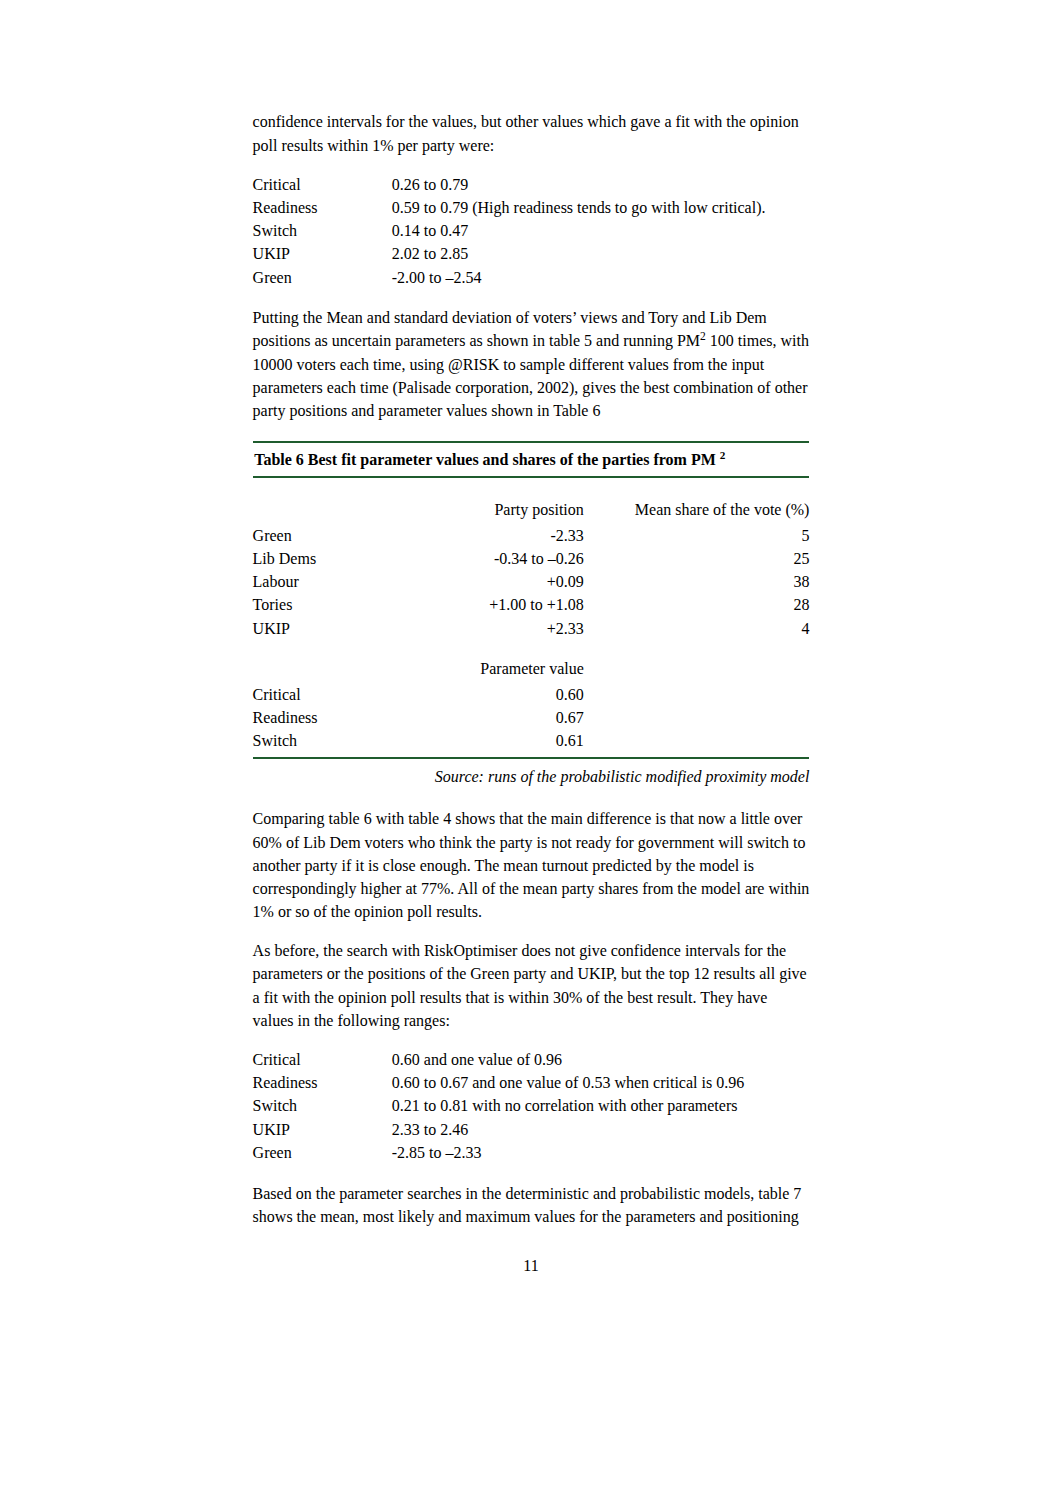confidence intervals for the values, but other values which gave a fit with the opinion poll results within 1% per party were:
| Critical | 0.26 to 0.79 |
| Readiness | 0.59 to 0.79 (High readiness tends to go with low critical). |
| Switch | 0.14 to 0.47 |
| UKIP | 2.02 to 2.85 |
| Green | -2.00 to –2.54 |
Putting the Mean and standard deviation of voters’ views and Tory and Lib Dem positions as uncertain parameters as shown in table 5 and running PM2 100 times, with 10000 voters each time, using @RISK to sample different values from the input parameters each time (Palisade corporation, 2002), gives the best combination of other party positions and parameter values shown in Table 6
Table 6 Best fit parameter values and shares of the parties from PM 2
| | Party position | Mean share of the vote (%) |
| Green | -2.33 | 5 |
| Lib Dems | -0.34 to –0.26 | 25 |
| Labour | +0.09 | 38 |
| Tories | +1.00 to +1.08 | 28 |
| UKIP | +2.33 | 4 |
| | Parameter value | |
| Critical | 0.60 | |
| Readiness | 0.67 | |
| Switch | 0.61 | |
Source: runs of the probabilistic modified proximity model
Comparing table 6 with table 4 shows that the main difference is that now a little over 60% of Lib Dem voters who think the party is not ready for government will switch to another party if it is close enough. The mean turnout predicted by the model is correspondingly higher at 77%. All of the mean party shares from the model are within 1% or so of the opinion poll results.
As before, the search with RiskOptimiser does not give confidence intervals for the parameters or the positions of the Green party and UKIP, but the top 12 results all give a fit with the opinion poll results that is within 30% of the best result. They have values in the following ranges:
| Critical | 0.60 and one value of 0.96 |
| Readiness | 0.60 to 0.67 and one value of 0.53 when critical is 0.96 |
| Switch | 0.21 to 0.81 with no correlation with other parameters |
| UKIP | 2.33 to 2.46 |
| Green | -2.85 to –2.33 |
Based on the parameter searches in the deterministic and probabilistic models, table 7 shows the mean, most likely and maximum values for the parameters and positioning
11